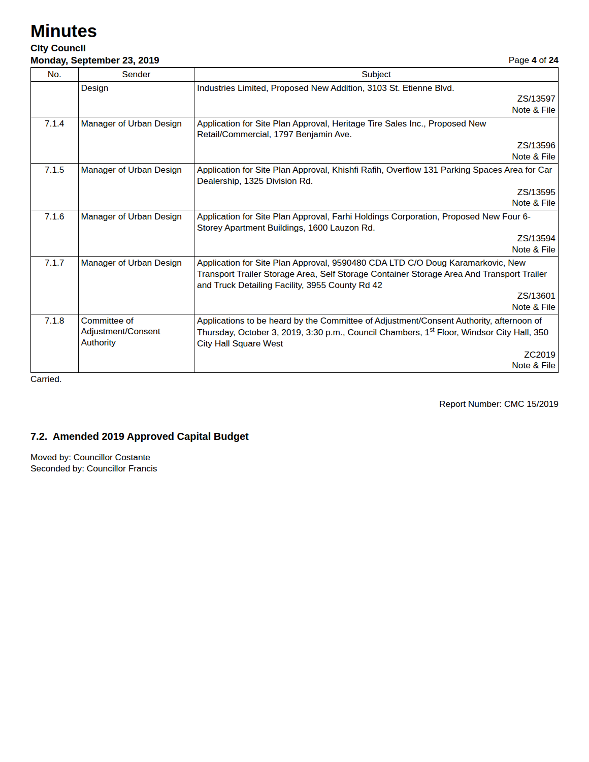Minutes
City Council
Monday, September 23, 2019
Page 4 of 24
| No. | Sender | Subject |
| --- | --- | --- |
| | Design | Industries Limited, Proposed New Addition, 3103 St. Etienne Blvd. ZS/13597 Note & File |
| 7.1.4 | Manager of Urban Design | Application for Site Plan Approval, Heritage Tire Sales Inc., Proposed New Retail/Commercial, 1797 Benjamin Ave. ZS/13596 Note & File |
| 7.1.5 | Manager of Urban Design | Application for Site Plan Approval, Khishfi Rafih, Overflow 131 Parking Spaces Area for Car Dealership, 1325 Division Rd. ZS/13595 Note & File |
| 7.1.6 | Manager of Urban Design | Application for Site Plan Approval, Farhi Holdings Corporation, Proposed New Four 6-Storey Apartment Buildings, 1600 Lauzon Rd. ZS/13594 Note & File |
| 7.1.7 | Manager of Urban Design | Application for Site Plan Approval, 9590480 CDA LTD C/O Doug Karamarkovic, New Transport Trailer Storage Area, Self Storage Container Storage Area And Transport Trailer and Truck Detailing Facility, 3955 County Rd 42 ZS/13601 Note & File |
| 7.1.8 | Committee of Adjustment/Consent Authority | Applications to be heard by the Committee of Adjustment/Consent Authority, afternoon of Thursday, October 3, 2019, 3:30 p.m., Council Chambers, 1 st Floor, Windsor City Hall, 350 City Hall Square West ZC2019 Note & File |
Carried.
Report Number: CMC 15/2019
7.2. Amended 2019 Approved Capital Budget
Moved by: Councillor Costante
Seconded by: Councillor Francis